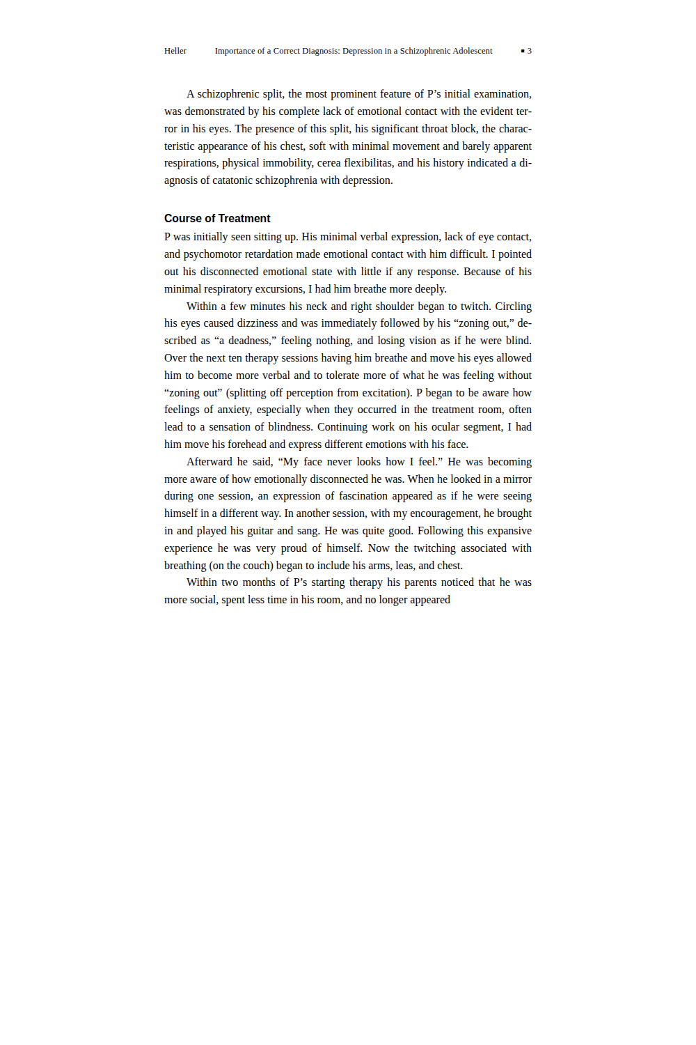Heller Importance of a Correct Diagnosis: Depression in a Schizophrenic Adolescent ■3
A schizophrenic split, the most prominent feature of P’s initial examination, was demonstrated by his complete lack of emotional contact with the evident terror in his eyes. The presence of this split, his significant throat block, the characteristic appearance of his chest, soft with minimal movement and barely apparent respirations, physical immobility, cerea flexibilitas, and his history indicated a diagnosis of catatonic schizophrenia with depression.
Course of Treatment
P was initially seen sitting up. His minimal verbal expression, lack of eye contact, and psychomotor retardation made emotional contact with him difficult. I pointed out his disconnected emotional state with little if any response. Because of his minimal respiratory excursions, I had him breathe more deeply.
Within a few minutes his neck and right shoulder began to twitch. Circling his eyes caused dizziness and was immediately followed by his “zoning out,” described as “a deadness,” feeling nothing, and losing vision as if he were blind. Over the next ten therapy sessions having him breathe and move his eyes allowed him to become more verbal and to tolerate more of what he was feeling without “zoning out” (splitting off perception from excitation). P began to be aware how feelings of anxiety, especially when they occurred in the treatment room, often lead to a sensation of blindness. Continuing work on his ocular segment, I had him move his forehead and express different emotions with his face.
Afterward he said, “My face never looks how I feel.” He was becoming more aware of how emotionally disconnected he was. When he looked in a mirror during one session, an expression of fascination appeared as if he were seeing himself in a different way. In another session, with my encouragement, he brought in and played his guitar and sang. He was quite good. Following this expansive experience he was very proud of himself. Now the twitching associated with breathing (on the couch) began to include his arms, leas, and chest.
Within two months of P’s starting therapy his parents noticed that he was more social, spent less time in his room, and no longer appeared